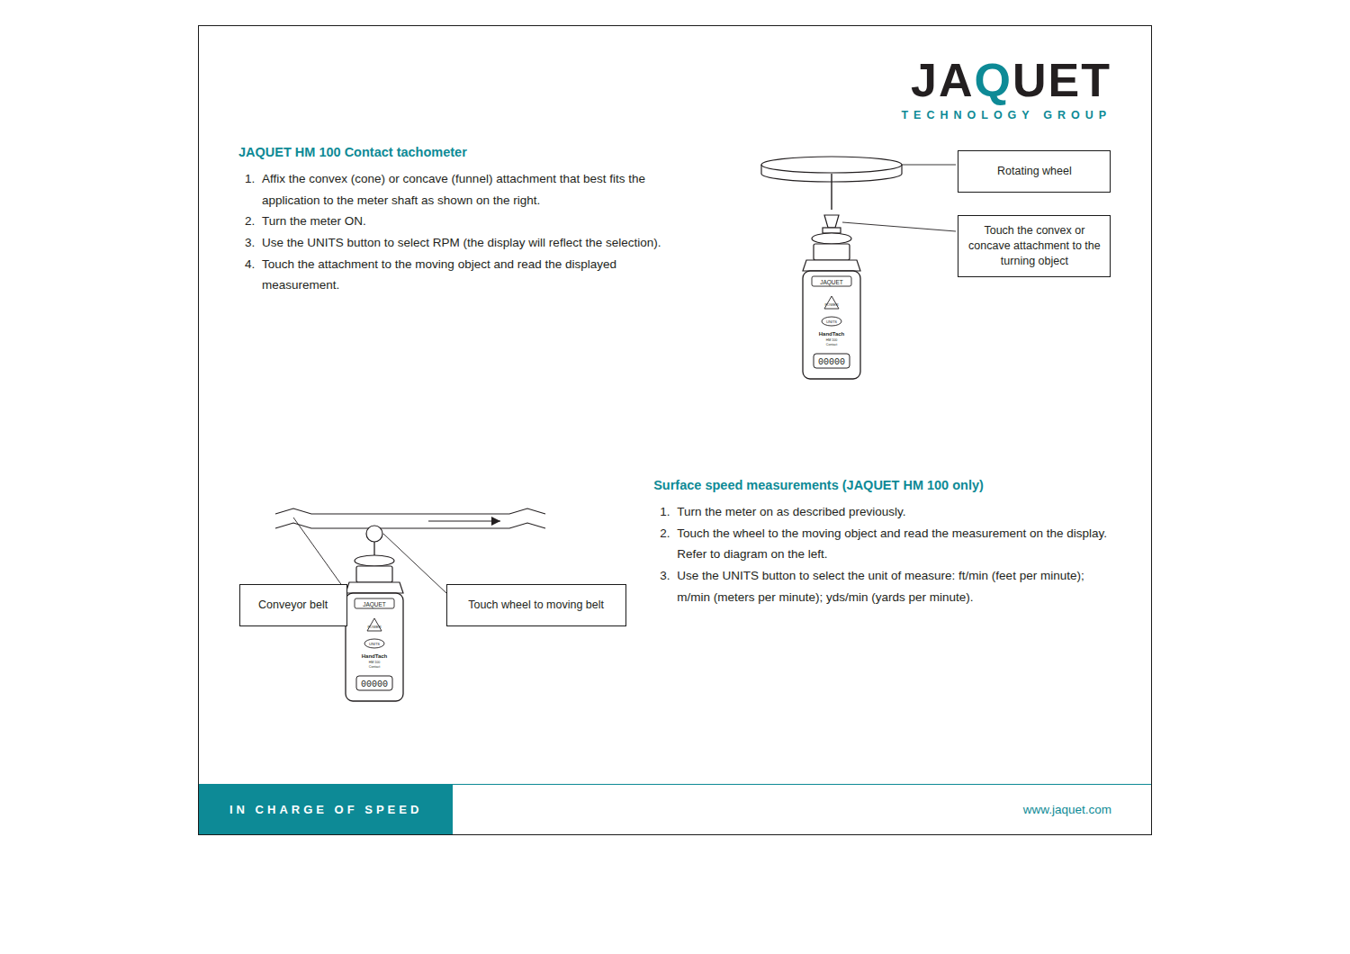JAQUET
TECHNOLOGY GROUP
JAQUET HM 100 Contact tachometer
Affix the convex (cone) or concave (funnel) attachment that best fits the application to the meter shaft as shown on the right.
Turn the meter ON.
Use the UNITS button to select RPM (the display will reflect the selection).
Touch the attachment to the moving object and read the displayed measurement.
JAQUET POWER UNITS HandTach HM 100 Contact 00000
Rotating wheel
Touch the convex or concave attachment to the turning object
JAQUET POWER UNITS HandTach HM 100 Contact 00000
Conveyor belt
Touch wheel to moving belt
Surface speed measurements (JAQUET HM 100 only)
Turn the meter on as described previously.
Touch the wheel to the moving object and read the measurement on the display. Refer to diagram on the left.
Use the UNITS button to select the unit of measure: ft/min (feet per minute); m/min (meters per minute); yds/min (yards per minute).
IN CHARGE OF SPEED
www.jaquet.com